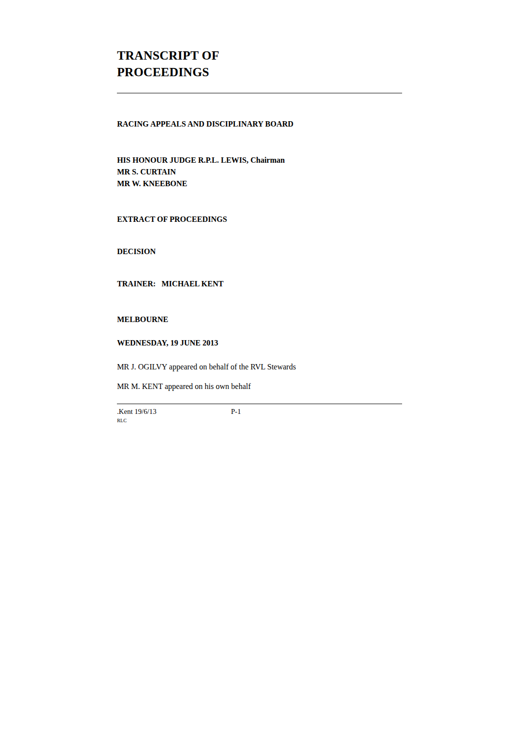TRANSCRIPT OF
PROCEEDINGS
RACING APPEALS AND DISCIPLINARY BOARD
HIS HONOUR JUDGE R.P.L. LEWIS, Chairman
MR S. CURTAIN
MR W. KNEEBONE
EXTRACT OF PROCEEDINGS
DECISION
TRAINER: MICHAEL KENT
MELBOURNE
WEDNESDAY, 19 JUNE 2013
MR J. OGILVY appeared on behalf of the RVL Stewards
MR M. KENT appeared on his own behalf
.Kent 19/6/13
RLC
P-1